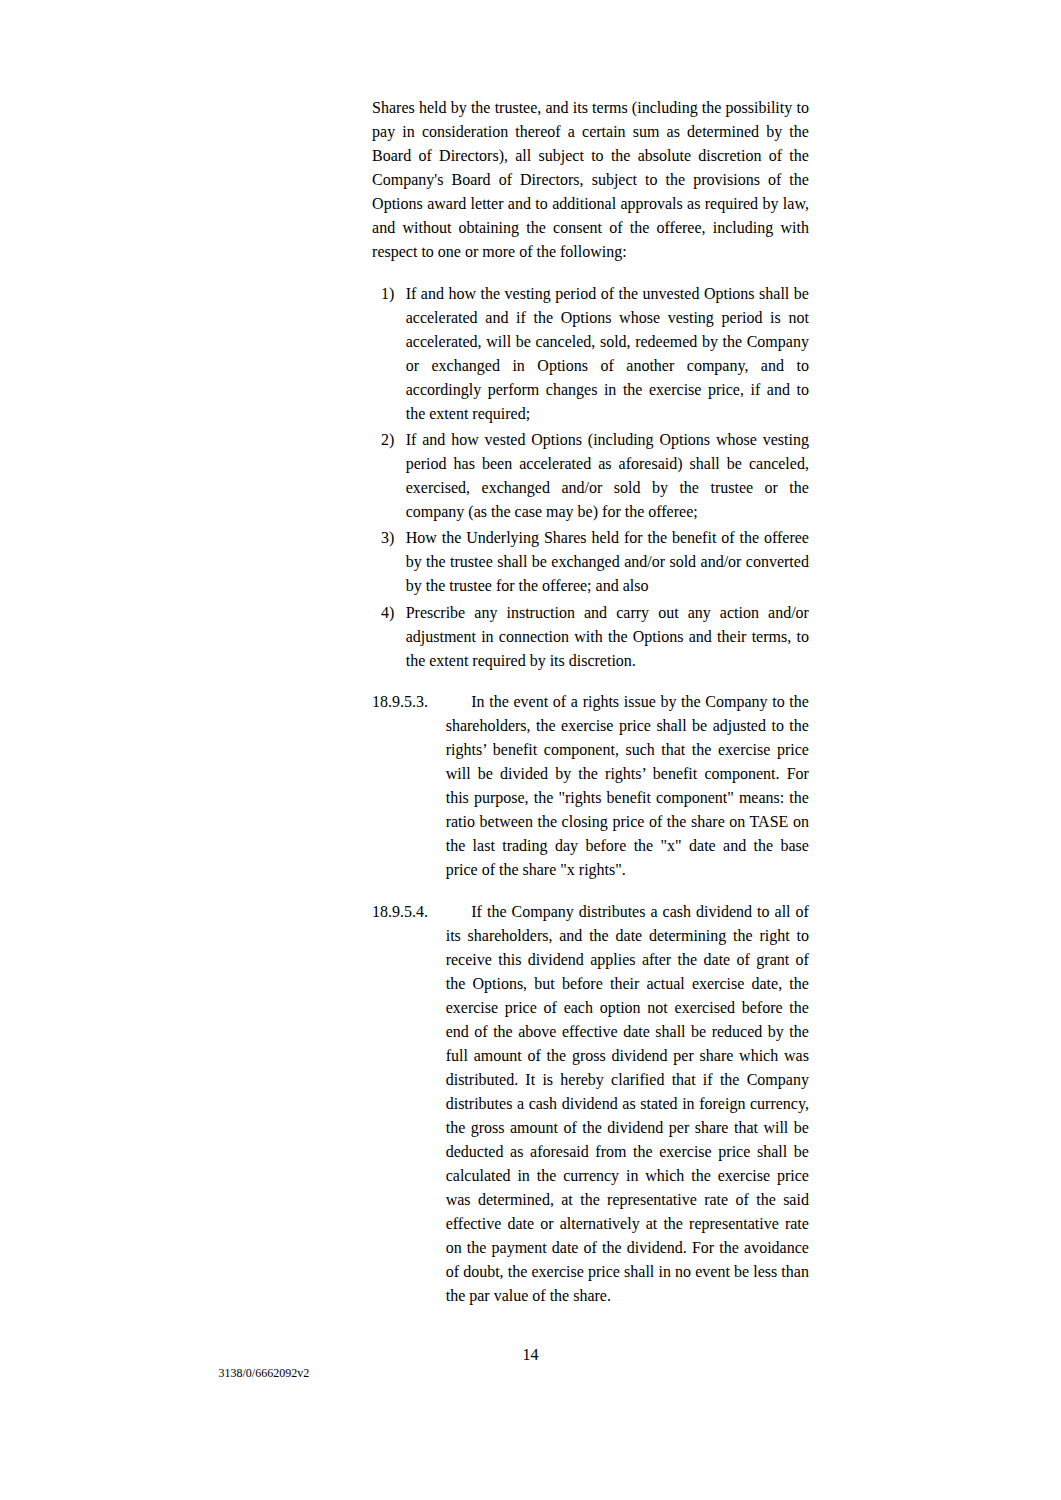Shares held by the trustee, and its terms (including the possibility to pay in consideration thereof a certain sum as determined by the Board of Directors), all subject to the absolute discretion of the Company's Board of Directors, subject to the provisions of the Options award letter and to additional approvals as required by law, and without obtaining the consent of the offeree, including with respect to one or more of the following:
If and how the vesting period of the unvested Options shall be accelerated and if the Options whose vesting period is not accelerated, will be canceled, sold, redeemed by the Company or exchanged in Options of another company, and to accordingly perform changes in the exercise price, if and to the extent required;
If and how vested Options (including Options whose vesting period has been accelerated as aforesaid) shall be canceled, exercised, exchanged and/or sold by the trustee or the company (as the case may be) for the offeree;
How the Underlying Shares held for the benefit of the offeree by the trustee shall be exchanged and/or sold and/or converted by the trustee for the offeree; and also
Prescribe any instruction and carry out any action and/or adjustment in connection with the Options and their terms, to the extent required by its discretion.
18.9.5.3.
In the event of a rights issue by the Company to the shareholders, the exercise price shall be adjusted to the rights’ benefit component, such that the exercise price will be divided by the rights’ benefit component. For this purpose, the "rights benefit component" means: the ratio between the closing price of the share on TASE on the last trading day before the "x" date and the base price of the share "x rights".
18.9.5.4.
If the Company distributes a cash dividend to all of its shareholders, and the date determining the right to receive this dividend applies after the date of grant of the Options, but before their actual exercise date, the exercise price of each option not exercised before the end of the above effective date shall be reduced by the full amount of the gross dividend per share which was distributed. It is hereby clarified that if the Company distributes a cash dividend as stated in foreign currency, the gross amount of the dividend per share that will be deducted as aforesaid from the exercise price shall be calculated in the currency in which the exercise price was determined, at the representative rate of the said effective date or alternatively at the representative rate on the payment date of the dividend. For the avoidance of doubt, the exercise price shall in no event be less than the par value of the share.
14
3138/0/6662092v2